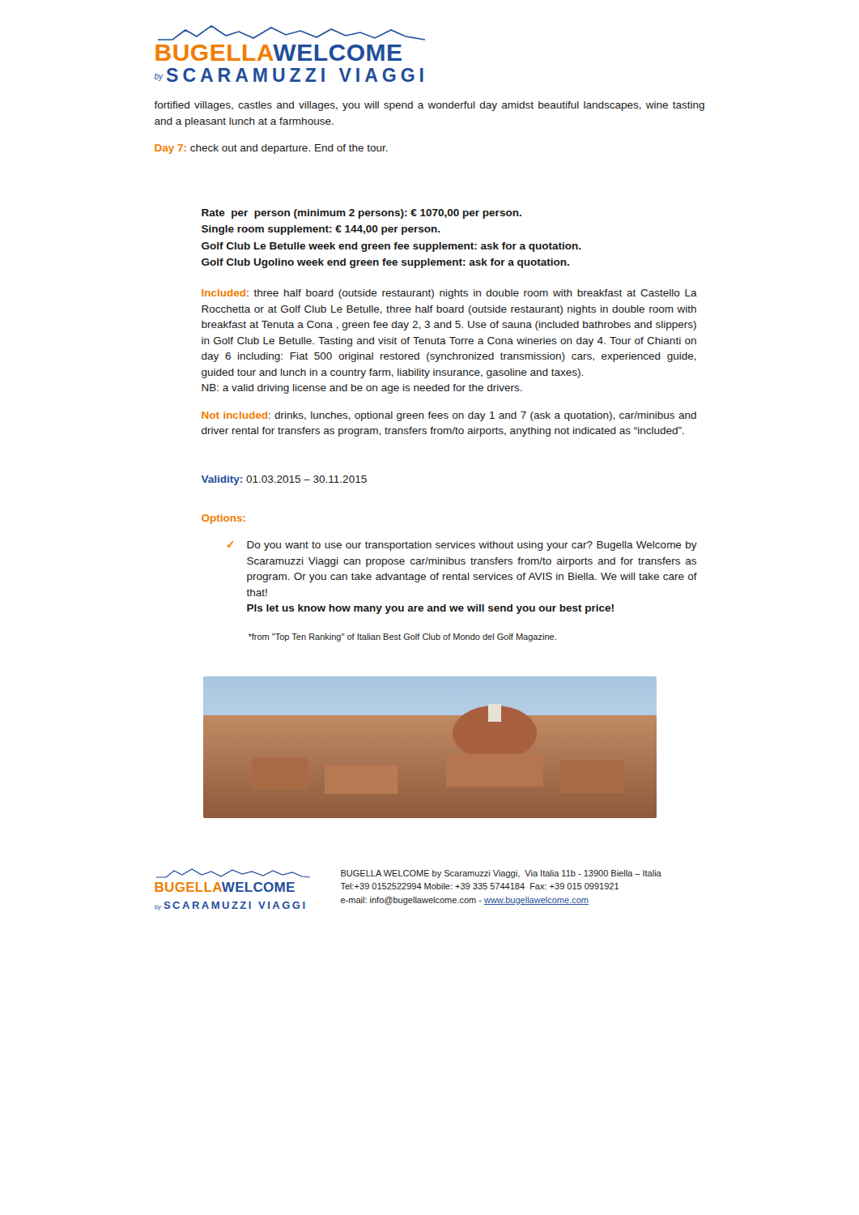BUGELLA WELCOME
by SCARAMUZZI VIAGGI
fortified villages, castles and villages, you will spend a wonderful day amidst beautiful landscapes, wine tasting and a pleasant lunch at a farmhouse.
Day 7: check out and departure. End of the tour.
Rate per person (minimum 2 persons): € 1070,00 per person.
Single room supplement: € 144,00 per person.
Golf Club Le Betulle week end green fee supplement: ask for a quotation.
Golf Club Ugolino week end green fee supplement: ask for a quotation.
Included: three half board (outside restaurant) nights in double room with breakfast at Castello La Rocchetta or at Golf Club Le Betulle, three half board (outside restaurant) nights in double room with breakfast at Tenuta a Cona , green fee day 2, 3 and 5. Use of sauna (included bathrobes and slippers) in Golf Club Le Betulle. Tasting and visit of Tenuta Torre a Cona wineries on day 4. Tour of Chianti on day 6 including: Fiat 500 original restored (synchronized transmission) cars, experienced guide, guided tour and lunch in a country farm, liability insurance, gasoline and taxes).
NB: a valid driving license and be on age is needed for the drivers.
Not included: drinks, lunches, optional green fees on day 1 and 7 (ask a quotation), car/minibus and driver rental for transfers as program, transfers from/to airports, anything not indicated as “included”.
Validity: 01.03.2015 – 30.11.2015
Options:
Do you want to use our transportation services without using your car? Bugella Welcome by Scaramuzzi Viaggi can propose car/minibus transfers from/to airports and for transfers as program. Or you can take advantage of rental services of AVIS in Biella. We will take care of that!
Pls let us know how many you are and we will send you our best price!
*from "Top Ten Ranking" of Italian Best Golf Club of Mondo del Golf Magazine.
BUGELLA WELCOME
by SCARAMUZZI VIAGGI
BUGELLA WELCOME by Scaramuzzi Viaggi, Via Italia 11b - 13900 Biella – Italia
Tel:+39 0152522994 Mobile: +39 335 5744184 Fax: +39 015 0991921
e-mail: info@bugellawelcome.com - www.bugellawelcome.com